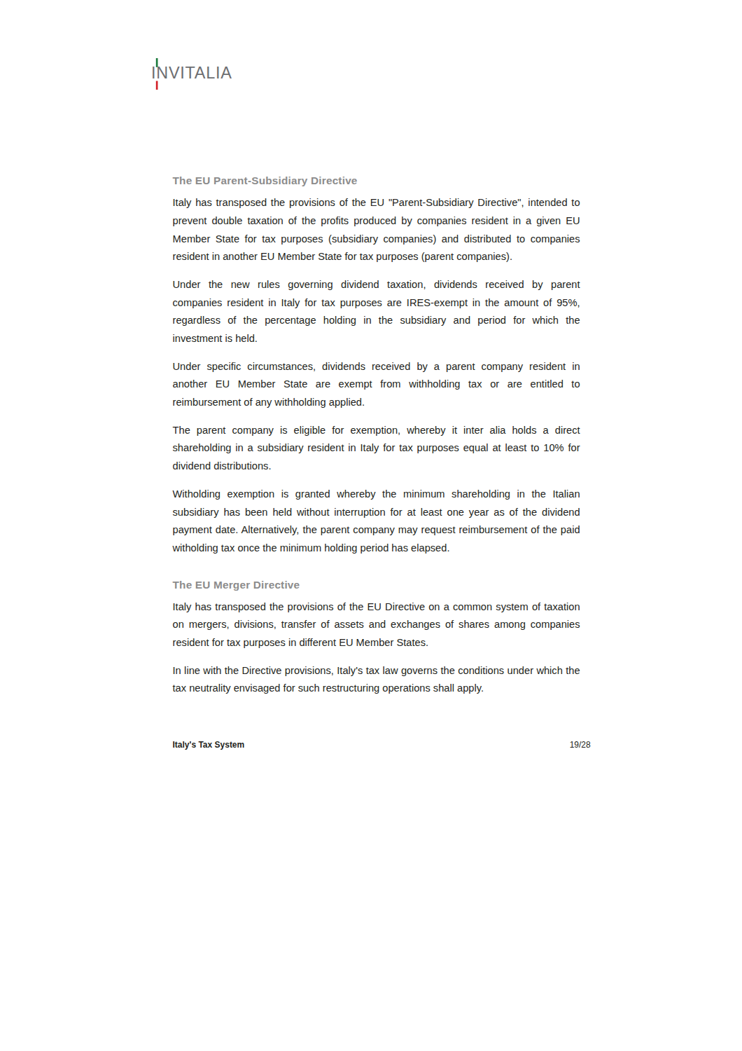INVITALIA
The EU Parent-Subsidiary Directive
Italy has transposed the provisions of the EU "Parent-Subsidiary Directive", intended to prevent double taxation of the profits produced by companies resident in a given EU Member State for tax purposes (subsidiary companies) and distributed to companies resident in another EU Member State for tax purposes (parent companies).
Under the new rules governing dividend taxation, dividends received by parent companies resident in Italy for tax purposes are IRES-exempt in the amount of 95%, regardless of the percentage holding in the subsidiary and period for which the investment is held.
Under specific circumstances, dividends received by a parent company resident in another EU Member State are exempt from withholding tax or are entitled to reimbursement of any withholding applied.
The parent company is eligible for exemption, whereby it inter alia holds a direct shareholding in a subsidiary resident in Italy for tax purposes equal at least to 10% for dividend distributions.
Witholding exemption is granted whereby the minimum shareholding in the Italian subsidiary has been held without interruption for at least one year as of the dividend payment date. Alternatively, the parent company may request reimbursement of the paid witholding tax once the minimum holding period has elapsed.
The EU Merger Directive
Italy has transposed the provisions of the EU Directive on a common system of taxation on mergers, divisions, transfer of assets and exchanges of shares among companies resident for tax purposes in different EU Member States.
In line with the Directive provisions, Italy's tax law governs the conditions under which the tax neutrality envisaged for such restructuring operations shall apply.
Italy's Tax System
19/28